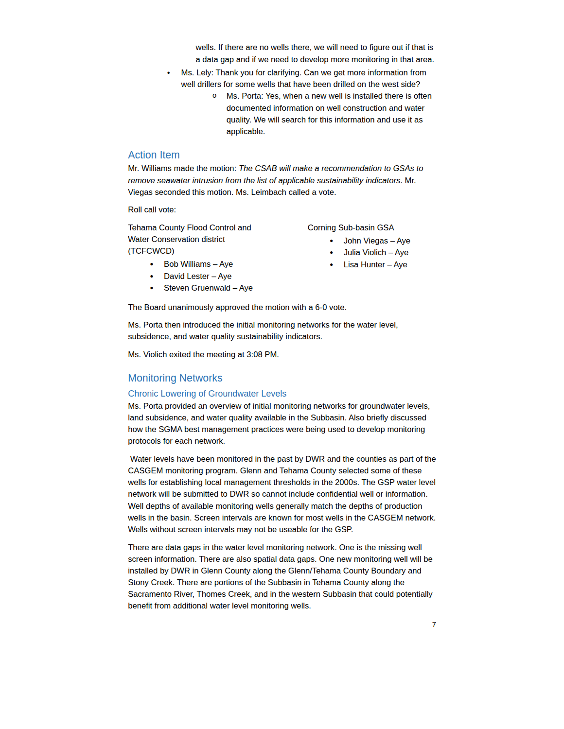wells. If there are no wells there, we will need to figure out if that is a data gap and if we need to develop more monitoring in that area.
Ms. Lely: Thank you for clarifying. Can we get more information from well drillers for some wells that have been drilled on the west side?
Ms. Porta: Yes, when a new well is installed there is often documented information on well construction and water quality. We will search for this information and use it as applicable.
Action Item
Mr. Williams made the motion: The CSAB will make a recommendation to GSAs to remove seawater intrusion from the list of applicable sustainability indicators. Mr. Viegas seconded this motion. Ms. Leimbach called a vote.
Roll call vote:
Tehama County Flood Control and Water Conservation district (TCFCWCD)
Bob Williams – Aye
David Lester – Aye
Steven Gruenwald – Aye
Corning Sub-basin GSA
John Viegas – Aye
Julia Violich – Aye
Lisa Hunter – Aye
The Board unanimously approved the motion with a 6-0 vote.
Ms. Porta then introduced the initial monitoring networks for the water level, subsidence, and water quality sustainability indicators.
Ms. Violich exited the meeting at 3:08 PM.
Monitoring Networks
Chronic Lowering of Groundwater Levels
Ms. Porta provided an overview of initial monitoring networks for groundwater levels, land subsidence, and water quality available in the Subbasin. Also briefly discussed how the SGMA best management practices were being used to develop monitoring protocols for each network.
Water levels have been monitored in the past by DWR and the counties as part of the CASGEM monitoring program. Glenn and Tehama County selected some of these wells for establishing local management thresholds in the 2000s. The GSP water level network will be submitted to DWR so cannot include confidential well or information. Well depths of available monitoring wells generally match the depths of production wells in the basin. Screen intervals are known for most wells in the CASGEM network. Wells without screen intervals may not be useable for the GSP.
There are data gaps in the water level monitoring network. One is the missing well screen information. There are also spatial data gaps. One new monitoring well will be installed by DWR in Glenn County along the Glenn/Tehama County Boundary and Stony Creek. There are portions of the Subbasin in Tehama County along the Sacramento River, Thomes Creek, and in the western Subbasin that could potentially benefit from additional water level monitoring wells.
7